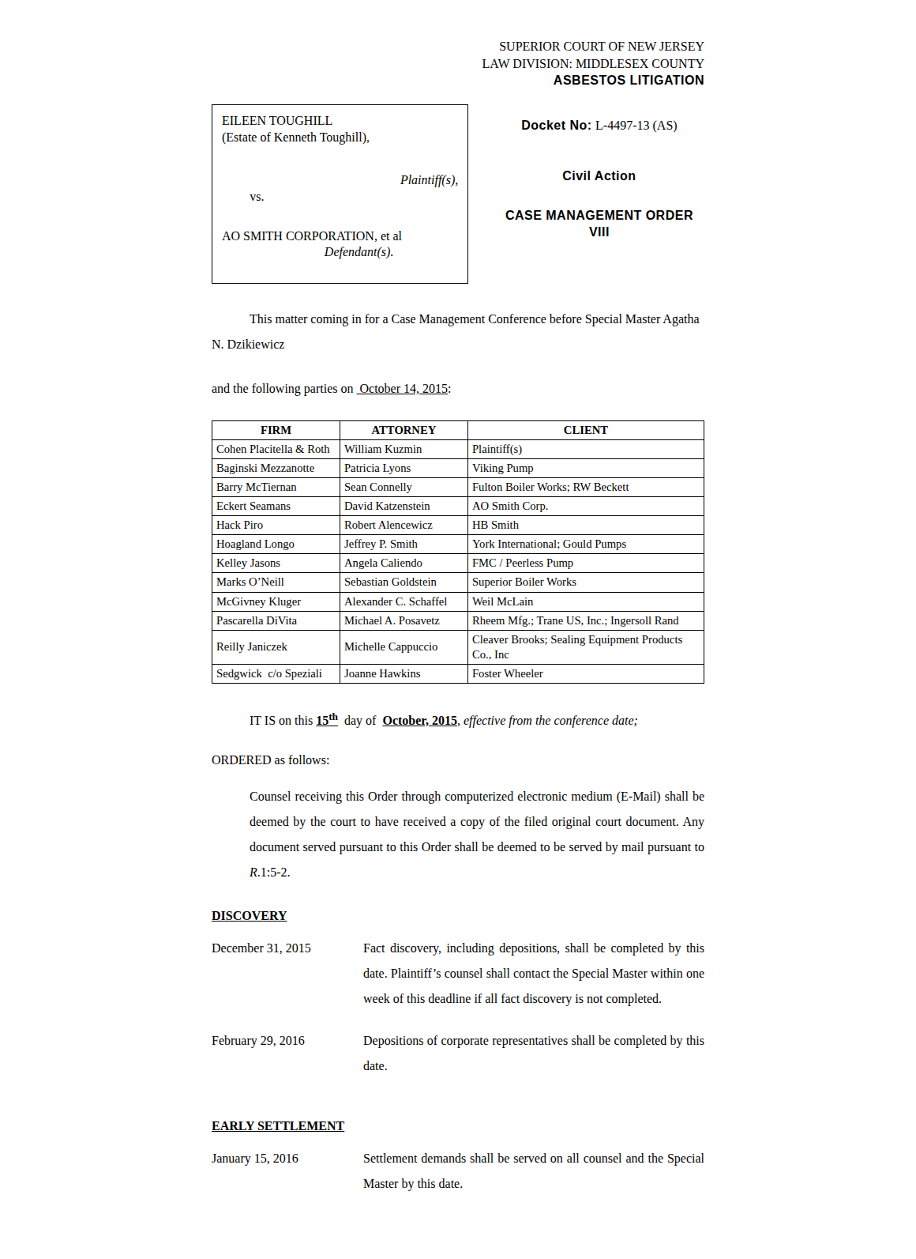SUPERIOR COURT OF NEW JERSEY LAW DIVISION: MIDDLESEX COUNTY ASBESTOS LITIGATION
| EILEEN TOUGHILL (Estate of Kenneth Toughill), Plaintiff(s), vs. AO SMITH CORPORATION, et al Defendant(s). | Docket No: L-4497-13 (AS) Civil Action CASE MANAGEMENT ORDER VIII |
This matter coming in for a Case Management Conference before Special Master Agatha N. Dzikiewicz
and the following parties on October 14, 2015:
| FIRM | ATTORNEY | CLIENT |
| --- | --- | --- |
| Cohen Placitella & Roth | William Kuzmin | Plaintiff(s) |
| Baginski Mezzanotte | Patricia Lyons | Viking Pump |
| Barry McTiernan | Sean Connelly | Fulton Boiler Works; RW Beckett |
| Eckert Seamans | David Katzenstein | AO Smith Corp. |
| Hack Piro | Robert Alencewicz | HB Smith |
| Hoagland Longo | Jeffrey P. Smith | York International; Gould Pumps |
| Kelley Jasons | Angela Caliendo | FMC / Peerless Pump |
| Marks O’Neill | Sebastian Goldstein | Superior Boiler Works |
| McGivney Kluger | Alexander C. Schaffel | Weil McLain |
| Pascarella DiVita | Michael A. Posavetz | Rheem Mfg.; Trane US, Inc.; Ingersoll Rand |
| Reilly Janiczek | Michelle Cappuccio | Cleaver Brooks; Sealing Equipment Products Co., Inc |
| Sedgwick c/o Speziali | Joanne Hawkins | Foster Wheeler |
IT IS on this 15th day of October, 2015, effective from the conference date;
ORDERED as follows:
Counsel receiving this Order through computerized electronic medium (E-Mail) shall be deemed by the court to have received a copy of the filed original court document. Any document served pursuant to this Order shall be deemed to be served by mail pursuant to R.1:5-2.
DISCOVERY
| December 31, 2015 | Fact discovery, including depositions, shall be completed by this date. Plaintiff’s counsel shall contact the Special Master within one week of this deadline if all fact discovery is not completed. |
| February 29, 2016 | Depositions of corporate representatives shall be completed by this date. |
EARLY SETTLEMENT
| January 15, 2016 | Settlement demands shall be served on all counsel and the Special Master by this date. |